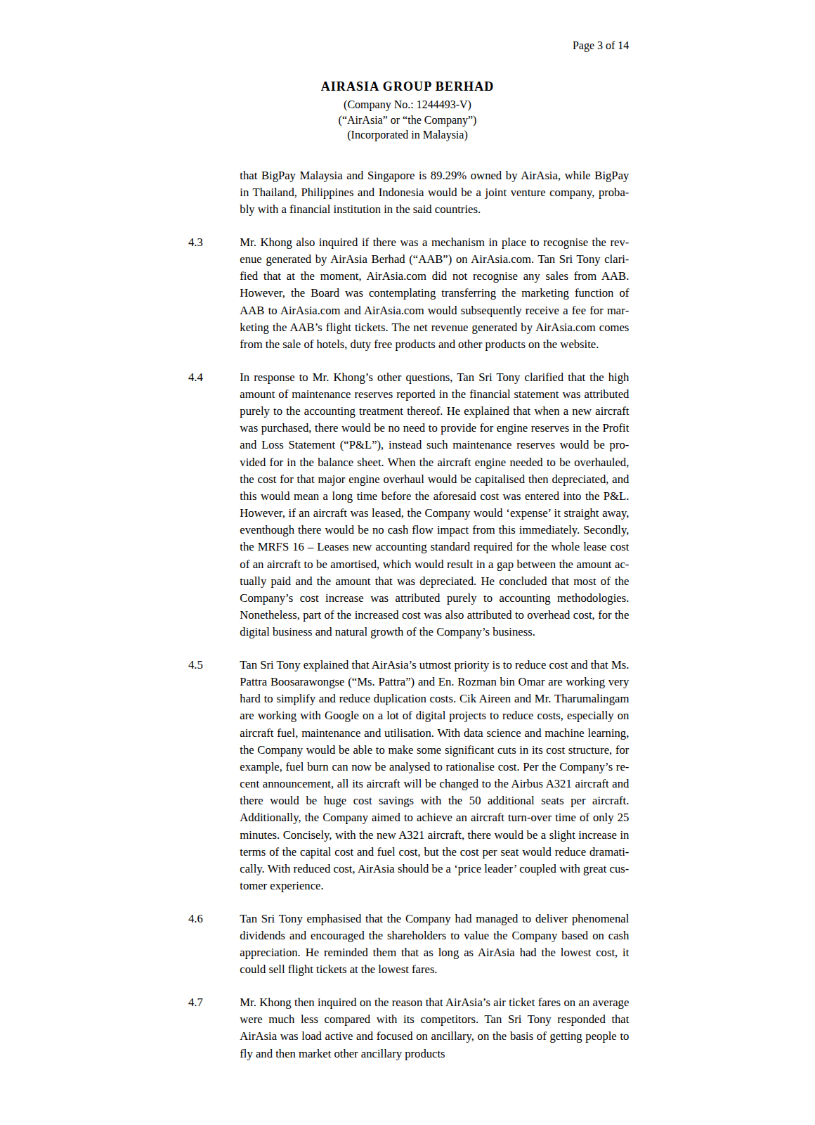Page 3 of 14
AIRASIA GROUP BERHAD
(Company No.: 1244493-V)
(“AirAsia” or “the Company”)
(Incorporated in Malaysia)
that BigPay Malaysia and Singapore is 89.29% owned by AirAsia, while BigPay in Thailand, Philippines and Indonesia would be a joint venture company, probably with a financial institution in the said countries.
4.3
Mr. Khong also inquired if there was a mechanism in place to recognise the revenue generated by AirAsia Berhad (“AAB”) on AirAsia.com. Tan Sri Tony clarified that at the moment, AirAsia.com did not recognise any sales from AAB. However, the Board was contemplating transferring the marketing function of AAB to AirAsia.com and AirAsia.com would subsequently receive a fee for marketing the AAB’s flight tickets. The net revenue generated by AirAsia.com comes from the sale of hotels, duty free products and other products on the website.
4.4
In response to Mr. Khong’s other questions, Tan Sri Tony clarified that the high amount of maintenance reserves reported in the financial statement was attributed purely to the accounting treatment thereof. He explained that when a new aircraft was purchased, there would be no need to provide for engine reserves in the Profit and Loss Statement (“P&L”), instead such maintenance reserves would be provided for in the balance sheet. When the aircraft engine needed to be overhauled, the cost for that major engine overhaul would be capitalised then depreciated, and this would mean a long time before the aforesaid cost was entered into the P&L. However, if an aircraft was leased, the Company would ‘expense’ it straight away, eventhough there would be no cash flow impact from this immediately. Secondly, the MRFS 16 – Leases new accounting standard required for the whole lease cost of an aircraft to be amortised, which would result in a gap between the amount actually paid and the amount that was depreciated. He concluded that most of the Company’s cost increase was attributed purely to accounting methodologies. Nonetheless, part of the increased cost was also attributed to overhead cost, for the digital business and natural growth of the Company’s business.
4.5
Tan Sri Tony explained that AirAsia’s utmost priority is to reduce cost and that Ms. Pattra Boosarawongse (“Ms. Pattra”) and En. Rozman bin Omar are working very hard to simplify and reduce duplication costs. Cik Aireen and Mr. Tharumalingam are working with Google on a lot of digital projects to reduce costs, especially on aircraft fuel, maintenance and utilisation. With data science and machine learning, the Company would be able to make some significant cuts in its cost structure, for example, fuel burn can now be analysed to rationalise cost. Per the Company’s recent announcement, all its aircraft will be changed to the Airbus A321 aircraft and there would be huge cost savings with the 50 additional seats per aircraft. Additionally, the Company aimed to achieve an aircraft turn-over time of only 25 minutes. Concisely, with the new A321 aircraft, there would be a slight increase in terms of the capital cost and fuel cost, but the cost per seat would reduce dramatically. With reduced cost, AirAsia should be a ‘price leader’ coupled with great customer experience.
4.6
Tan Sri Tony emphasised that the Company had managed to deliver phenomenal dividends and encouraged the shareholders to value the Company based on cash appreciation. He reminded them that as long as AirAsia had the lowest cost, it could sell flight tickets at the lowest fares.
4.7
Mr. Khong then inquired on the reason that AirAsia’s air ticket fares on an average were much less compared with its competitors. Tan Sri Tony responded that AirAsia was load active and focused on ancillary, on the basis of getting people to fly and then market other ancillary products